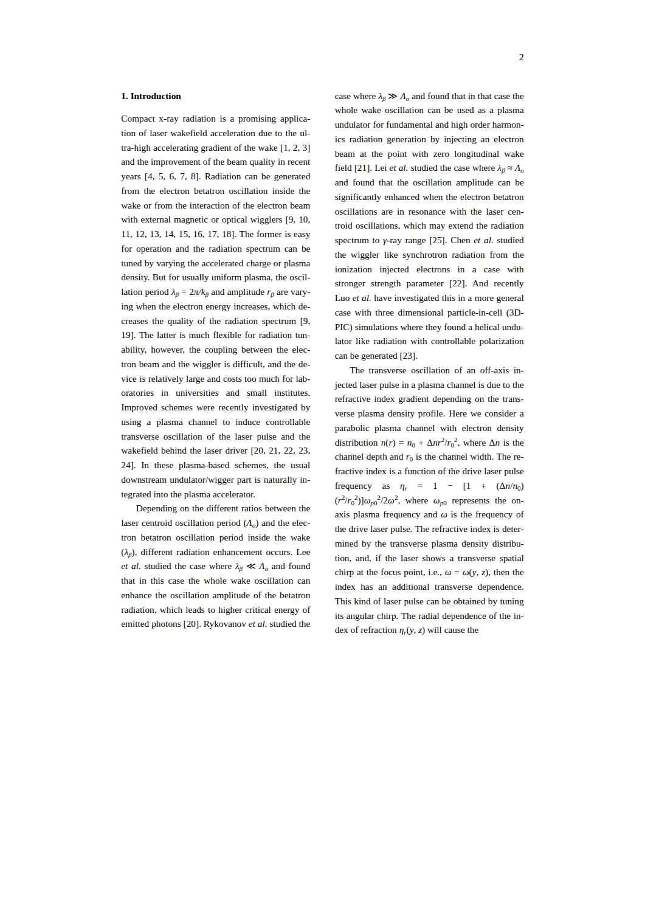2
1. Introduction
Compact x-ray radiation is a promising application of laser wakefield acceleration due to the ultra-high accelerating gradient of the wake [1, 2, 3] and the improvement of the beam quality in recent years [4, 5, 6, 7, 8]. Radiation can be generated from the electron betatron oscillation inside the wake or from the interaction of the electron beam with external magnetic or optical wigglers [9, 10, 11, 12, 13, 14, 15, 16, 17, 18]. The former is easy for operation and the radiation spectrum can be tuned by varying the accelerated charge or plasma density. But for usually uniform plasma, the oscillation period λβ = 2π/kβ and amplitude rβ are varying when the electron energy increases, which decreases the quality of the radiation spectrum [9, 19]. The latter is much flexible for radiation tunability, however, the coupling between the electron beam and the wiggler is difficult, and the device is relatively large and costs too much for laboratories in universities and small institutes. Improved schemes were recently investigated by using a plasma channel to induce controllable transverse oscillation of the laser pulse and the wakefield behind the laser driver [20, 21, 22, 23, 24]. In these plasma-based schemes, the usual downstream undulator/wigger part is naturally integrated into the plasma accelerator.
Depending on the different ratios between the laser centroid oscillation period (Λo) and the electron betatron oscillation period inside the wake (λβ), different radiation enhancement occurs. Lee et al. studied the case where λβ ≪ Λo and found that in this case the whole wake oscillation can enhance the oscillation amplitude of the betatron radiation, which leads to higher critical energy of emitted photons [20]. Rykovanov et al. studied the case where λβ ≫ Λo and found that in that case the whole wake oscillation can be used as a plasma undulator for fundamental and high order harmonics radiation generation by injecting an electron beam at the point with zero longitudinal wake field [21]. Lei et al. studied the case where λβ ≈ Λo and found that the oscillation amplitude can be significantly enhanced when the electron betatron oscillations are in resonance with the laser centroid oscillations, which may extend the radiation spectrum to γ-ray range [25]. Chen et al. studied the wiggler like synchrotron radiation from the ionization injected electrons in a case with stronger strength parameter [22]. And recently Luo et al. have investigated this in a more general case with three dimensional particle-in-cell (3D-PIC) simulations where they found a helical undulator like radiation with controllable polarization can be generated [23].
The transverse oscillation of an off-axis injected laser pulse in a plasma channel is due to the refractive index gradient depending on the transverse plasma density profile. Here we consider a parabolic plasma channel with electron density distribution n(r) = n0 + Δnr2/r02, where Δn is the channel depth and r0 is the channel width. The refractive index is a function of the drive laser pulse frequency as ηr = 1 − [1 + (Δn/n0)(r2/r02)]ωp02/2ω2, where ωp0 represents the on-axis plasma frequency and ω is the frequency of the drive laser pulse. The refractive index is determined by the transverse plasma density distribution, and, if the laser shows a transverse spatial chirp at the focus point, i.e., ω = ω(y, z), then the index has an additional transverse dependence. This kind of laser pulse can be obtained by tuning its angular chirp. The radial dependence of the index of refraction ηr(y, z) will cause the